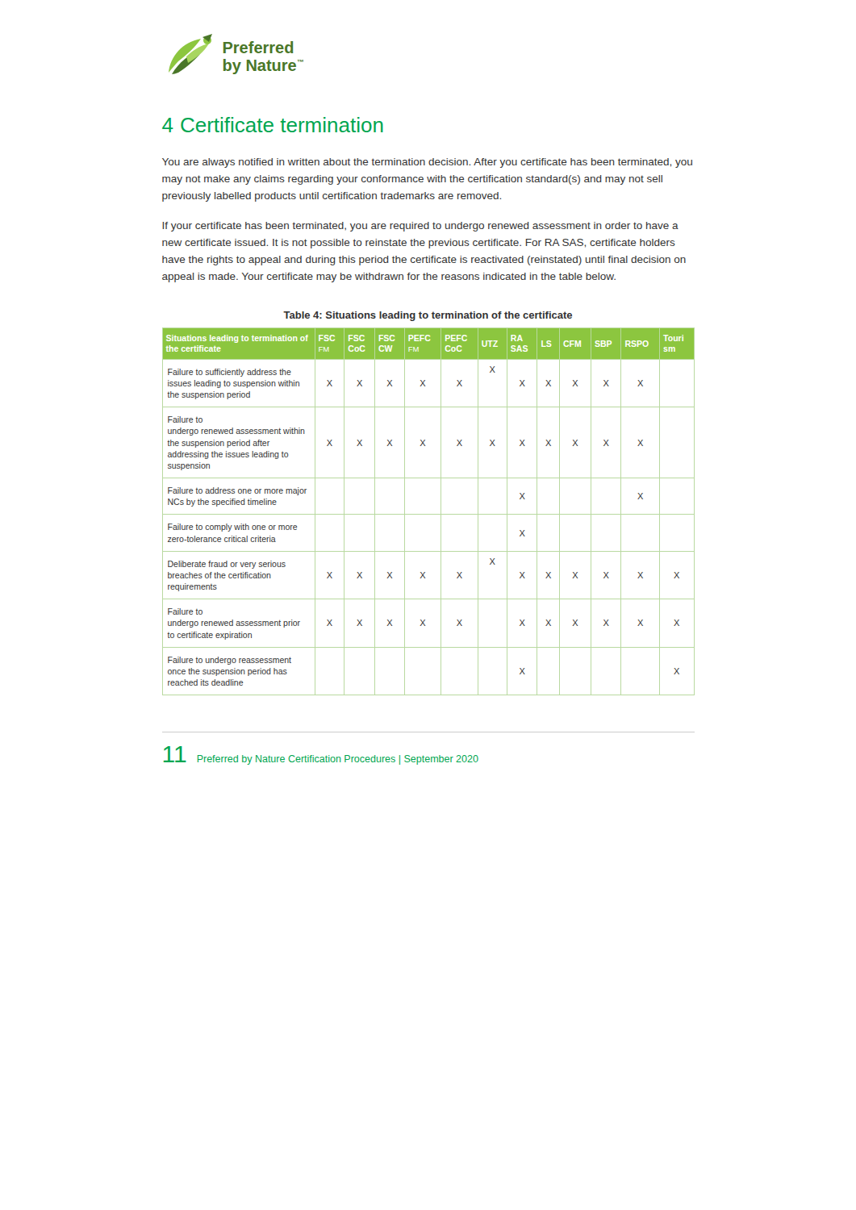Preferred
by Nature™
4 Certificate termination
You are always notified in written about the termination decision. After you certificate has been terminated, you may not make any claims regarding your conformance with the certification standard(s) and may not sell previously labelled products until certification trademarks are removed.
If your certificate has been terminated, you are required to undergo renewed assessment in order to have a new certificate issued. It is not possible to reinstate the previous certificate. For RA SAS, certificate holders have the rights to appeal and during this period the certificate is reactivated (reinstated) until final decision on appeal is made. Your certificate may be withdrawn for the reasons indicated in the table below.
Table 4: Situations leading to termination of the certificate
| Situations leading to termination of the certificate | FSC FM | FSC CoC | FSC CW | PEFC FM | PEFC CoC | UTZ | RA SAS | LS | CFM | SBP | RSPO | Touri sm |
| --- | --- | --- | --- | --- | --- | --- | --- | --- | --- | --- | --- | --- |
| Failure to sufficiently address the issues leading to suspension within the suspension period | X | X | X | X | X | X | X | X | X | X | X | |
| Failure to undergo renewed assessment within the suspension period after addressing the issues leading to suspension | X | X | X | X | X | X | X | X | X | X | X | |
| Failure to address one or more major NCs by the specified timeline | | | | | | | X | | | | X | |
| Failure to comply with one or more zero-tolerance critical criteria | | | | | | | X | | | | | |
| Deliberate fraud or very serious breaches of the certification requirements | X | X | X | X | X | X | X | X | X | X | X | X |
| Failure to undergo renewed assessment prior to certificate expiration | X | X | X | X | X | | X | X | X | X | X | X |
| Failure to undergo reassessment once the suspension period has reached its deadline | | | | | | | X | | | | | X |
11
Preferred by Nature Certification Procedures | September 2020